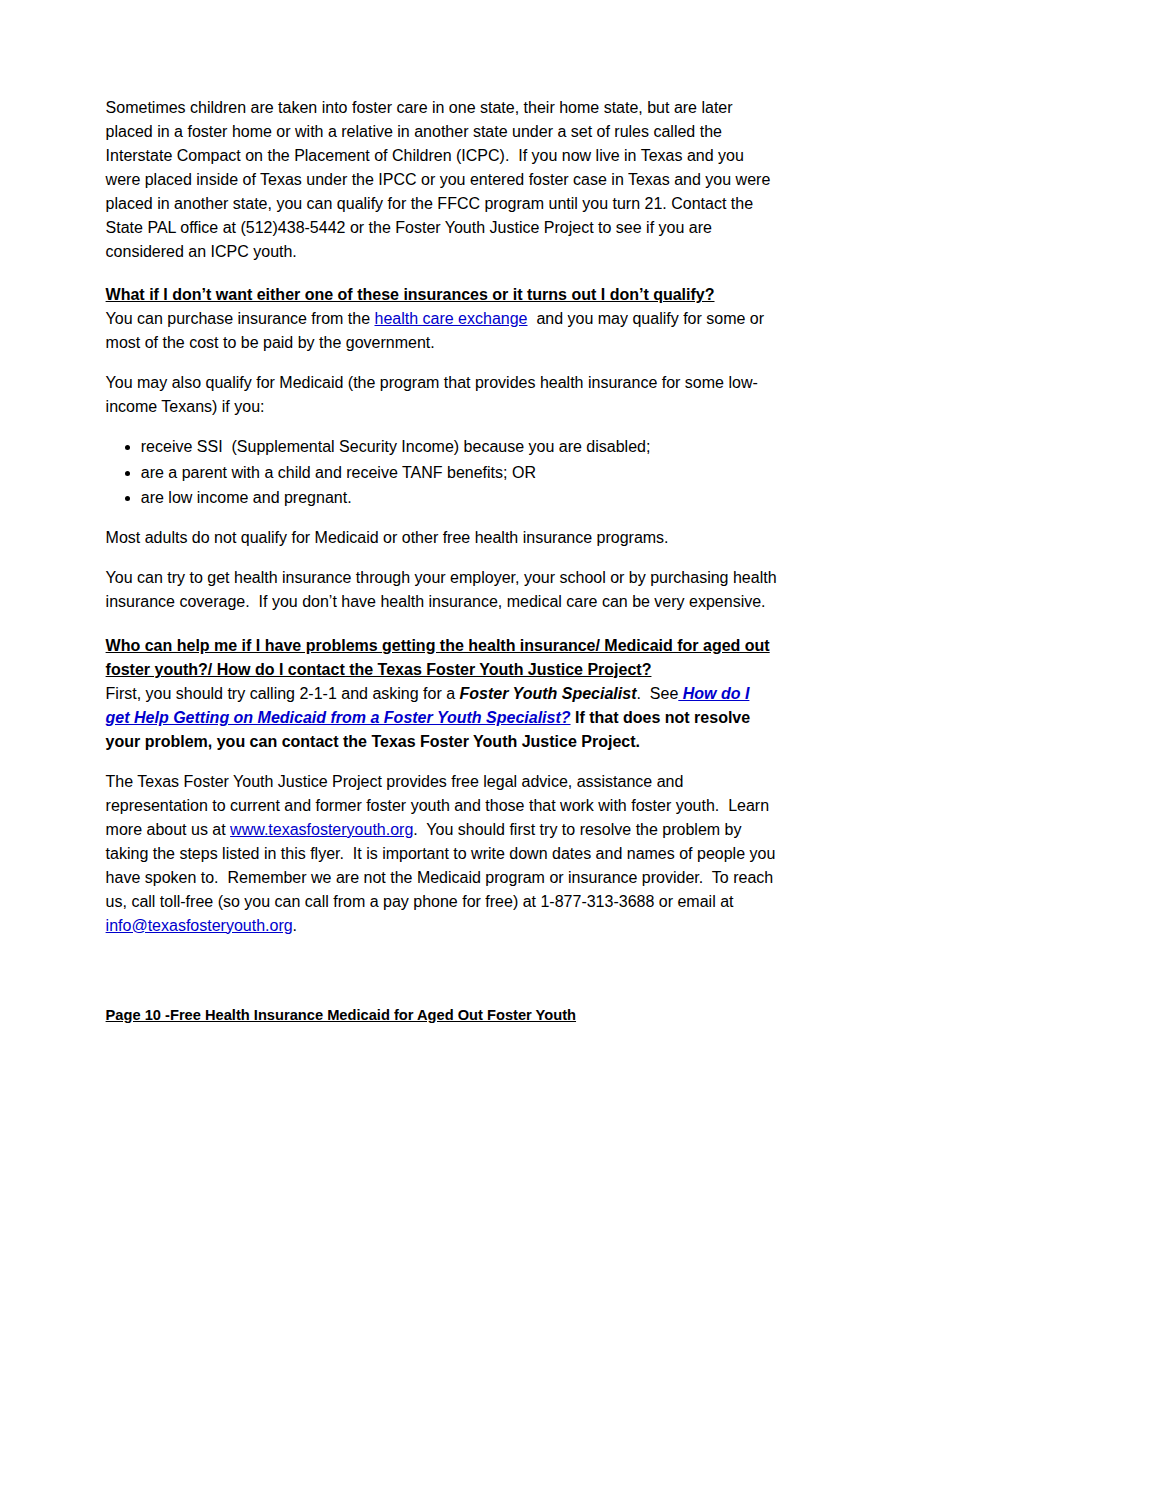Sometimes children are taken into foster care in one state, their home state, but are later placed in a foster home or with a relative in another state under a set of rules called the Interstate Compact on the Placement of Children (ICPC). If you now live in Texas and you were placed inside of Texas under the IPCC or you entered foster case in Texas and you were placed in another state, you can qualify for the FFCC program until you turn 21. Contact the State PAL office at (512)438-5442 or the Foster Youth Justice Project to see if you are considered an ICPC youth.
What if I don’t want either one of these insurances or it turns out I don’t qualify?
You can purchase insurance from the health care exchange and you may qualify for some or most of the cost to be paid by the government.
You may also qualify for Medicaid (the program that provides health insurance for some low-income Texans) if you:
receive SSI (Supplemental Security Income) because you are disabled;
are a parent with a child and receive TANF benefits; OR
are low income and pregnant.
Most adults do not qualify for Medicaid or other free health insurance programs.
You can try to get health insurance through your employer, your school or by purchasing health insurance coverage. If you don’t have health insurance, medical care can be very expensive.
Who can help me if I have problems getting the health insurance/ Medicaid for aged out foster youth?/ How do I contact the Texas Foster Youth Justice Project?
First, you should try calling 2-1-1 and asking for a Foster Youth Specialist. See How do I get Help Getting on Medicaid from a Foster Youth Specialist? If that does not resolve your problem, you can contact the Texas Foster Youth Justice Project.
The Texas Foster Youth Justice Project provides free legal advice, assistance and representation to current and former foster youth and those that work with foster youth. Learn more about us at www.texasfosteryouth.org. You should first try to resolve the problem by taking the steps listed in this flyer. It is important to write down dates and names of people you have spoken to. Remember we are not the Medicaid program or insurance provider. To reach us, call toll-free (so you can call from a pay phone for free) at 1-877-313-3688 or email at info@texasfosteryouth.org.
Page 10 -Free Health Insurance Medicaid for Aged Out Foster Youth